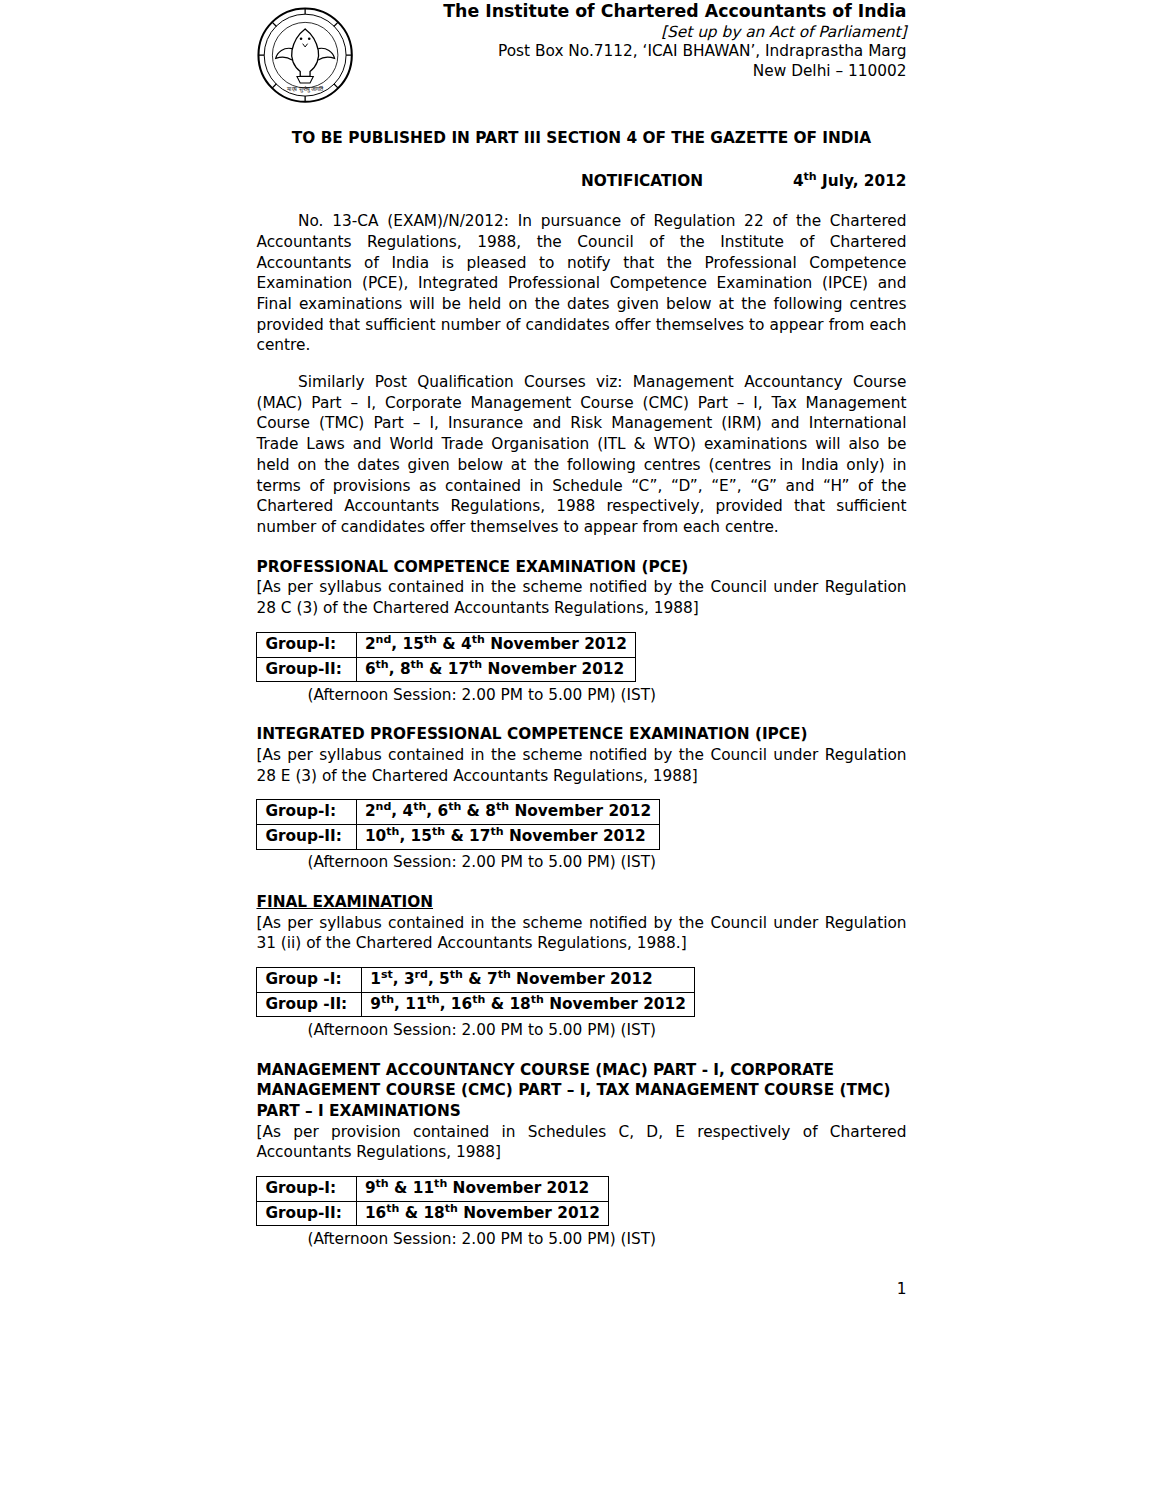या एष सुप्तेषु जागर्ति
The Institute of Chartered Accountants of India
[Set up by an Act of Parliament]
Post Box No.7112, ‘ICAI BHAWAN’, Indraprastha Marg
New Delhi – 110002
TO BE PUBLISHED IN PART III SECTION 4 OF THE GAZETTE OF INDIA
NOTIFICATION 4th July, 2012
No. 13-CA (EXAM)/N/2012: In pursuance of Regulation 22 of the Chartered Accountants Regulations, 1988, the Council of the Institute of Chartered Accountants of India is pleased to notify that the Professional Competence Examination (PCE), Integrated Professional Competence Examination (IPCE) and Final examinations will be held on the dates given below at the following centres provided that sufficient number of candidates offer themselves to appear from each centre.
Similarly Post Qualification Courses viz: Management Accountancy Course (MAC) Part – I, Corporate Management Course (CMC) Part – I, Tax Management Course (TMC) Part – I, Insurance and Risk Management (IRM) and International Trade Laws and World Trade Organisation (ITL & WTO) examinations will also be held on the dates given below at the following centres (centres in India only) in terms of provisions as contained in Schedule “C”, “D”, “E”, “G” and “H” of the Chartered Accountants Regulations, 1988 respectively, provided that sufficient number of candidates offer themselves to appear from each centre.
Professional Competence Examination (PCE)
[As per syllabus contained in the scheme notified by the Council under Regulation 28 C (3) of the Chartered Accountants Regulations, 1988]
| Group-I: | 2 nd , 15 th & 4 th November 2012 |
| Group-II: | 6 th , 8 th & 17 th November 2012 |
(Afternoon Session: 2.00 PM to 5.00 PM) (IST)
Integrated Professional Competence Examination (IPCE)
[As per syllabus contained in the scheme notified by the Council under Regulation 28 E (3) of the Chartered Accountants Regulations, 1988]
| Group-I: | 2 nd , 4 th , 6 th & 8 th November 2012 |
| Group-II: | 10 th , 15 th & 17 th November 2012 |
(Afternoon Session: 2.00 PM to 5.00 PM) (IST)
Final Examination
[As per syllabus contained in the scheme notified by the Council under Regulation 31 (ii) of the Chartered Accountants Regulations, 1988.]
| Group -I: | 1 st , 3 rd , 5 th & 7 th November 2012 |
| Group -II: | 9 th , 11 th , 16 th & 18 th November 2012 |
(Afternoon Session: 2.00 PM to 5.00 PM) (IST)
Management Accountancy Course (MAC) Part - I, Corporate Management Course (CMC) Part – I, Tax Management Course (TMC) Part – I Examinations
[As per provision contained in Schedules C, D, E respectively of Chartered Accountants Regulations, 1988]
| Group-I: | 9 th & 11 th November 2012 |
| Group-II: | 16 th & 18 th November 2012 |
(Afternoon Session: 2.00 PM to 5.00 PM) (IST)
1